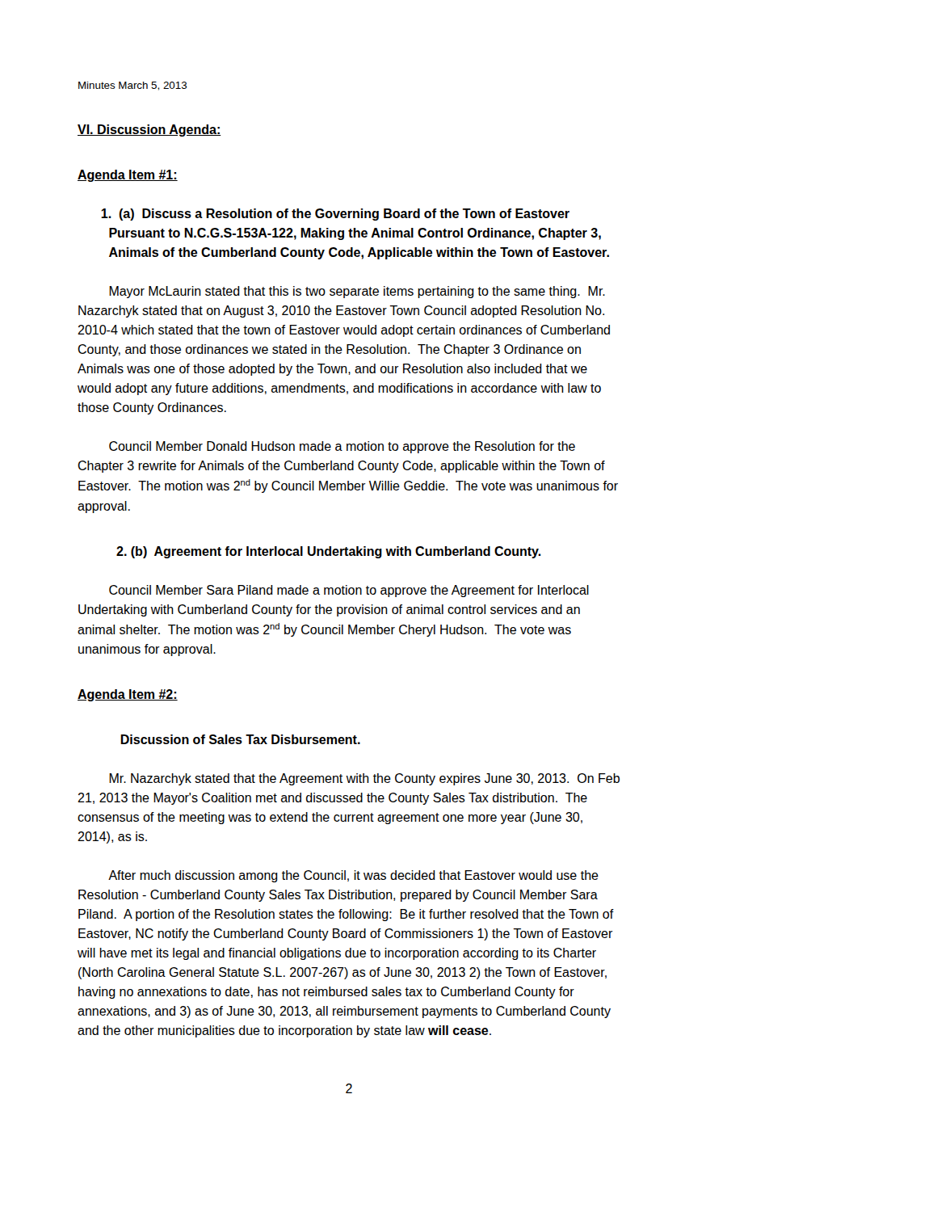Minutes March 5, 2013
VI. Discussion Agenda:
Agenda Item #1:
1. (a) Discuss a Resolution of the Governing Board of the Town of Eastover Pursuant to N.C.G.S-153A-122, Making the Animal Control Ordinance, Chapter 3, Animals of the Cumberland County Code, Applicable within the Town of Eastover.
Mayor McLaurin stated that this is two separate items pertaining to the same thing. Mr. Nazarchyk stated that on August 3, 2010 the Eastover Town Council adopted Resolution No. 2010-4 which stated that the town of Eastover would adopt certain ordinances of Cumberland County, and those ordinances we stated in the Resolution. The Chapter 3 Ordinance on Animals was one of those adopted by the Town, and our Resolution also included that we would adopt any future additions, amendments, and modifications in accordance with law to those County Ordinances.
Council Member Donald Hudson made a motion to approve the Resolution for the Chapter 3 rewrite for Animals of the Cumberland County Code, applicable within the Town of Eastover. The motion was 2nd by Council Member Willie Geddie. The vote was unanimous for approval.
2. (b) Agreement for Interlocal Undertaking with Cumberland County.
Council Member Sara Piland made a motion to approve the Agreement for Interlocal Undertaking with Cumberland County for the provision of animal control services and an animal shelter. The motion was 2nd by Council Member Cheryl Hudson. The vote was unanimous for approval.
Agenda Item #2:
Discussion of Sales Tax Disbursement.
Mr. Nazarchyk stated that the Agreement with the County expires June 30, 2013. On Feb 21, 2013 the Mayor's Coalition met and discussed the County Sales Tax distribution. The consensus of the meeting was to extend the current agreement one more year (June 30, 2014), as is.
After much discussion among the Council, it was decided that Eastover would use the Resolution - Cumberland County Sales Tax Distribution, prepared by Council Member Sara Piland. A portion of the Resolution states the following: Be it further resolved that the Town of Eastover, NC notify the Cumberland County Board of Commissioners 1) the Town of Eastover will have met its legal and financial obligations due to incorporation according to its Charter (North Carolina General Statute S.L. 2007-267) as of June 30, 2013 2) the Town of Eastover, having no annexations to date, has not reimbursed sales tax to Cumberland County for annexations, and 3) as of June 30, 2013, all reimbursement payments to Cumberland County and the other municipalities due to incorporation by state law will cease.
2